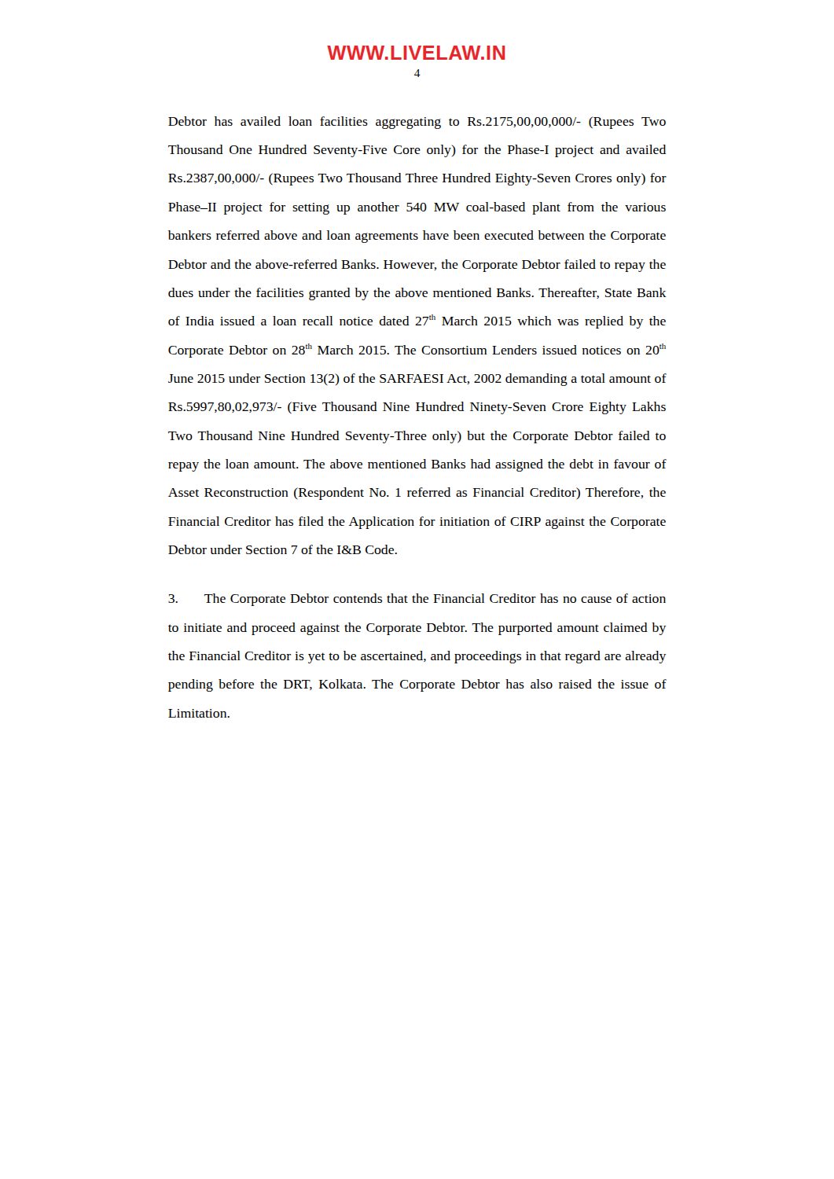WWW.LIVELAW.IN
4
Debtor has availed loan facilities aggregating to Rs.2175,00,00,000/- (Rupees Two Thousand One Hundred Seventy-Five Core only) for the Phase-I project and availed Rs.2387,00,000/- (Rupees Two Thousand Three Hundred Eighty-Seven Crores only) for Phase–II project for setting up another 540 MW coal-based plant from the various bankers referred above and loan agreements have been executed between the Corporate Debtor and the above-referred Banks. However, the Corporate Debtor failed to repay the dues under the facilities granted by the above mentioned Banks. Thereafter, State Bank of India issued a loan recall notice dated 27th March 2015 which was replied by the Corporate Debtor on 28th March 2015. The Consortium Lenders issued notices on 20th June 2015 under Section 13(2) of the SARFAESI Act, 2002 demanding a total amount of Rs.5997,80,02,973/- (Five Thousand Nine Hundred Ninety-Seven Crore Eighty Lakhs Two Thousand Nine Hundred Seventy-Three only) but the Corporate Debtor failed to repay the loan amount. The above mentioned Banks had assigned the debt in favour of Asset Reconstruction (Respondent No. 1 referred as Financial Creditor) Therefore, the Financial Creditor has filed the Application for initiation of CIRP against the Corporate Debtor under Section 7 of the I&B Code.
3. The Corporate Debtor contends that the Financial Creditor has no cause of action to initiate and proceed against the Corporate Debtor. The purported amount claimed by the Financial Creditor is yet to be ascertained, and proceedings in that regard are already pending before the DRT, Kolkata. The Corporate Debtor has also raised the issue of Limitation.